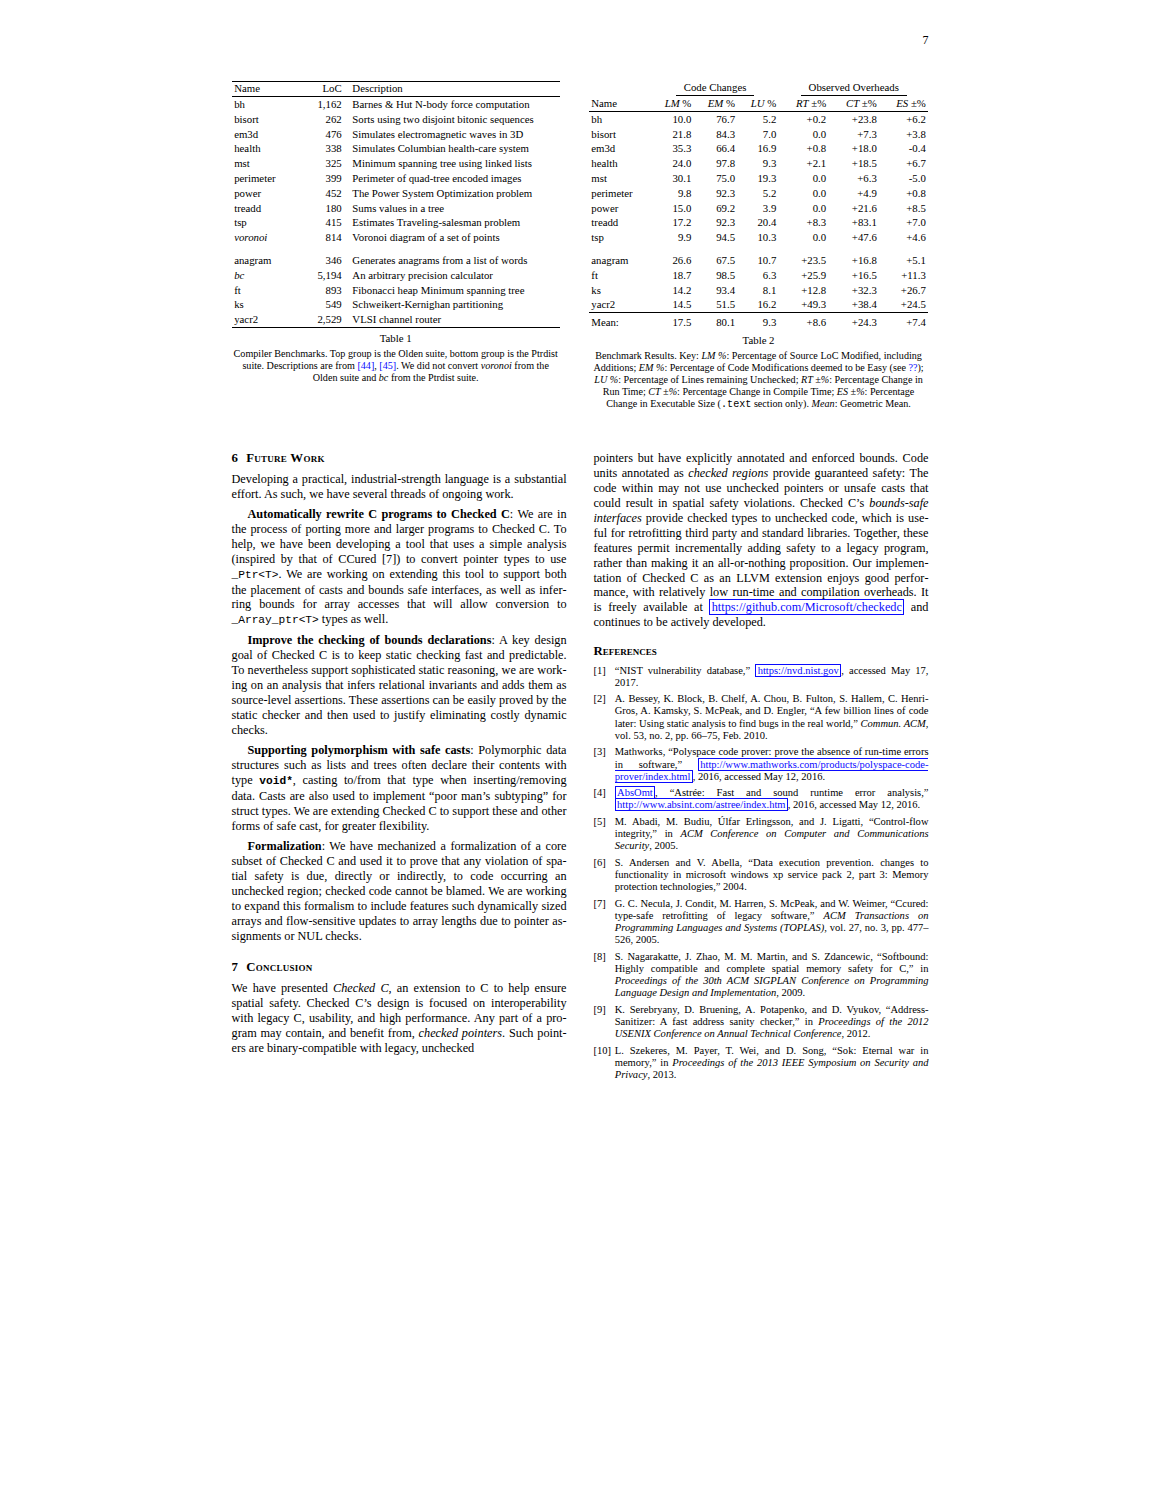7
| Name | LoC | Description |
| --- | --- | --- |
| bh | 1,162 | Barnes & Hut N-body force computation |
| bisort | 262 | Sorts using two disjoint bitonic sequences |
| em3d | 476 | Simulates electromagnetic waves in 3D |
| health | 338 | Simulates Columbian health-care system |
| mst | 325 | Minimum spanning tree using linked lists |
| perimeter | 399 | Perimeter of quad-tree encoded images |
| power | 452 | The Power System Optimization problem |
| treadd | 180 | Sums values in a tree |
| tsp | 415 | Estimates Traveling-salesman problem |
| voronoi | 814 | Voronoi diagram of a set of points |
| anagram | 346 | Generates anagrams from a list of words |
| bc | 5,194 | An arbitrary precision calculator |
| ft | 893 | Fibonacci heap Minimum spanning tree |
| ks | 549 | Schweikert-Kernighan partitioning |
| yacr2 | 2,529 | VLSI channel router |
Table 1
Compiler Benchmarks. Top group is the Olden suite, bottom group is the Ptrdist suite. Descriptions are from [44], [45]. We did not convert voronoi from the Olden suite and bc from the Ptrdist suite.
| | Code Changes | Observed Overheads |
| --- | --- | --- |
| Name | LM % | EM % | LU % | RT ±% | CT ±% | ES ±% |
| bh | 10.0 | 76.7 | 5.2 | +0.2 | +23.8 | +6.2 |
| bisort | 21.8 | 84.3 | 7.0 | 0.0 | +7.3 | +3.8 |
| em3d | 35.3 | 66.4 | 16.9 | +0.8 | +18.0 | -0.4 |
| health | 24.0 | 97.8 | 9.3 | +2.1 | +18.5 | +6.7 |
| mst | 30.1 | 75.0 | 19.3 | 0.0 | +6.3 | -5.0 |
| perimeter | 9.8 | 92.3 | 5.2 | 0.0 | +4.9 | +0.8 |
| power | 15.0 | 69.2 | 3.9 | 0.0 | +21.6 | +8.5 |
| treadd | 17.2 | 92.3 | 20.4 | +8.3 | +83.1 | +7.0 |
| tsp | 9.9 | 94.5 | 10.3 | 0.0 | +47.6 | +4.6 |
| anagram | 26.6 | 67.5 | 10.7 | +23.5 | +16.8 | +5.1 |
| ft | 18.7 | 98.5 | 6.3 | +25.9 | +16.5 | +11.3 |
| ks | 14.2 | 93.4 | 8.1 | +12.8 | +32.3 | +26.7 |
| yacr2 | 14.5 | 51.5 | 16.2 | +49.3 | +38.4 | +24.5 |
| Mean: | 17.5 | 80.1 | 9.3 | +8.6 | +24.3 | +7.4 |
Table 2
Benchmark Results. Key: LM %: Percentage of Source LoC Modified, including Additions; EM %: Percentage of Code Modifications deemed to be Easy (see ??); LU %: Percentage of Lines remaining Unchecked; RT ±%: Percentage Change in Run Time; CT ±%: Percentage Change in Compile Time; ES ±%: Percentage Change in Executable Size (.text section only). Mean: Geometric Mean.
6 Future Work
Developing a practical, industrial-strength language is a substantial effort. As such, we have several threads of ongoing work.
Automatically rewrite C programs to Checked C: We are in the process of porting more and larger programs to Checked C. To help, we have been developing a tool that uses a simple analysis (inspired by that of CCured [7]) to convert pointer types to use _Ptr<T>. We are working on extending this tool to support both the placement of casts and bounds safe interfaces, as well as inferring bounds for array accesses that will allow conversion to _Array_ptr<T> types as well.
Improve the checking of bounds declarations: A key design goal of Checked C is to keep static checking fast and predictable. To nevertheless support sophisticated static reasoning, we are working on an analysis that infers relational invariants and adds them as source-level assertions. These assertions can be easily proved by the static checker and then used to justify eliminating costly dynamic checks.
Supporting polymorphism with safe casts: Polymorphic data structures such as lists and trees often declare their contents with type void*, casting to/from that type when inserting/removing data. Casts are also used to implement “poor man’s subtyping” for struct types. We are extending Checked C to support these and other forms of safe cast, for greater flexibility.
Formalization: We have mechanized a formalization of a core subset of Checked C and used it to prove that any violation of spatial safety is due, directly or indirectly, to code occurring an unchecked region; checked code cannot be blamed. We are working to expand this formalism to include features such dynamically sized arrays and flow-sensitive updates to array lengths due to pointer assignments or NUL checks.
7 Conclusion
We have presented Checked C, an extension to C to help ensure spatial safety. Checked C’s design is focused on interoperability with legacy C, usability, and high performance. Any part of a program may contain, and benefit from, checked pointers. Such pointers are binary-compatible with legacy, unchecked
pointers but have explicitly annotated and enforced bounds. Code units annotated as checked regions provide guaranteed safety: The code within may not use unchecked pointers or unsafe casts that could result in spatial safety violations. Checked C’s bounds-safe interfaces provide checked types to unchecked code, which is useful for retrofitting third party and standard libraries. Together, these features permit incrementally adding safety to a legacy program, rather than making it an all-or-nothing proposition. Our implementation of Checked C as an LLVM extension enjoys good performance, with relatively low run-time and compilation overheads. It is freely available at https://github.com/Microsoft/checkedc and continues to be actively developed.
References
[1]“NIST vulnerability database,” https://nvd.nist.gov, accessed May 17, 2017.
[2] A. Bessey, K. Block, B. Chelf, A. Chou, B. Fulton, S. Hallem, C. Henri-Gros, A. Kamsky, S. McPeak, and D. Engler, “A few billion lines of code later: Using static analysis to find bugs in the real world,” Commun. ACM, vol. 53, no. 2, pp. 66–75, Feb. 2010.
[3] Mathworks, “Polyspace code prover: prove the absence of run-time errors in software,” http://www.mathworks.com/products/polyspace-code-prover/index.html, 2016, accessed May 12, 2016.
[4] AbsOmt, “Astrée: Fast and sound runtime error analysis,” http://www.absint.com/astree/index.htm, 2016, accessed May 12, 2016.
[5] M. Abadi, M. Budiu, Úlfar Erlingsson, and J. Ligatti, “Control-flow integrity,” in ACM Conference on Computer and Communications Security, 2005.
[6] S. Andersen and V. Abella, “Data execution prevention. changes to functionality in microsoft windows xp service pack 2, part 3: Memory protection technologies,” 2004.
[7] G. C. Necula, J. Condit, M. Harren, S. McPeak, and W. Weimer, “Ccured: type-safe retrofitting of legacy software,” ACM Transactions on Programming Languages and Systems (TOPLAS), vol. 27, no. 3, pp. 477–526, 2005.
[8] S. Nagarakatte, J. Zhao, M. M. Martin, and S. Zdancewic, “Softbound: Highly compatible and complete spatial memory safety for C,” in Proceedings of the 30th ACM SIGPLAN Conference on Programming Language Design and Implementation, 2009.
[9] K. Serebryany, D. Bruening, A. Potapenko, and D. Vyukov, “Address-Sanitizer: A fast address sanity checker,” in Proceedings of the 2012 USENIX Conference on Annual Technical Conference, 2012.
[10] L. Szekeres, M. Payer, T. Wei, and D. Song, “Sok: Eternal war in memory,” in Proceedings of the 2013 IEEE Symposium on Security and Privacy, 2013.